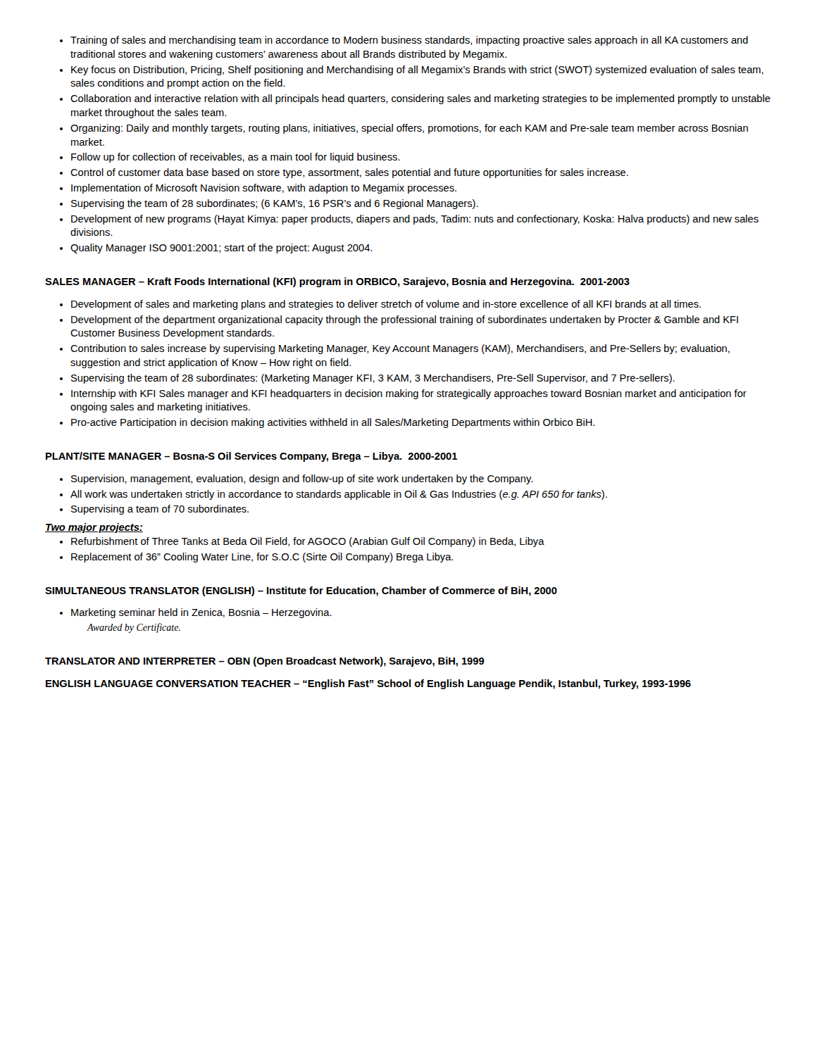Training of sales and merchandising team in accordance to Modern business standards, impacting proactive sales approach in all KA customers and traditional stores and wakening customers’ awareness about all Brands distributed by Megamix.
Key focus on Distribution, Pricing, Shelf positioning and Merchandising of all Megamix’s Brands with strict (SWOT) systemized evaluation of sales team, sales conditions and prompt action on the field.
Collaboration and interactive relation with all principals head quarters, considering sales and marketing strategies to be implemented promptly to unstable market throughout the sales team.
Organizing: Daily and monthly targets, routing plans, initiatives, special offers, promotions, for each KAM and Pre-sale team member across Bosnian market.
Follow up for collection of receivables, as a main tool for liquid business.
Control of customer data base based on store type, assortment, sales potential and future opportunities for sales increase.
Implementation of Microsoft Navision software, with adaption to Megamix processes.
Supervising the team of 28 subordinates; (6 KAM’s, 16 PSR’s and 6 Regional Managers).
Development of new programs (Hayat Kimya: paper products, diapers and pads, Tadim: nuts and confectionary, Koska: Halva products) and new sales divisions.
Quality Manager ISO 9001:2001; start of the project: August 2004.
SALES MANAGER – Kraft Foods International (KFI) program in ORBICO, Sarajevo, Bosnia and Herzegovina. 2001-2003
Development of sales and marketing plans and strategies to deliver stretch of volume and in-store excellence of all KFI brands at all times.
Development of the department organizational capacity through the professional training of subordinates undertaken by Procter & Gamble and KFI Customer Business Development standards.
Contribution to sales increase by supervising Marketing Manager, Key Account Managers (KAM), Merchandisers, and Pre-Sellers by; evaluation, suggestion and strict application of Know – How right on field.
Supervising the team of 28 subordinates: (Marketing Manager KFI, 3 KAM, 3 Merchandisers, Pre-Sell Supervisor, and 7 Pre-sellers).
Internship with KFI Sales manager and KFI headquarters in decision making for strategically approaches toward Bosnian market and anticipation for ongoing sales and marketing initiatives.
Pro-active Participation in decision making activities withheld in all Sales/Marketing Departments within Orbico BiH.
PLANT/SITE MANAGER – Bosna-S Oil Services Company, Brega – Libya. 2000-2001
Supervision, management, evaluation, design and follow-up of site work undertaken by the Company.
All work was undertaken strictly in accordance to standards applicable in Oil & Gas Industries (e.g. API 650 for tanks).
Supervising a team of 70 subordinates.
Two major projects:
Refurbishment of Three Tanks at Beda Oil Field, for AGOCO (Arabian Gulf Oil Company) in Beda, Libya
Replacement of 36” Cooling Water Line, for S.O.C (Sirte Oil Company) Brega Libya.
SIMULTANEOUS TRANSLATOR (ENGLISH) – Institute for Education, Chamber of Commerce of BiH, 2000
Marketing seminar held in Zenica, Bosnia – Herzegovina.
Awarded by Certificate.
TRANSLATOR AND INTERPRETER – OBN (Open Broadcast Network), Sarajevo, BiH, 1999
ENGLISH LANGUAGE CONVERSATION TEACHER – “English Fast” School of English Language Pendik, Istanbul, Turkey, 1993-1996